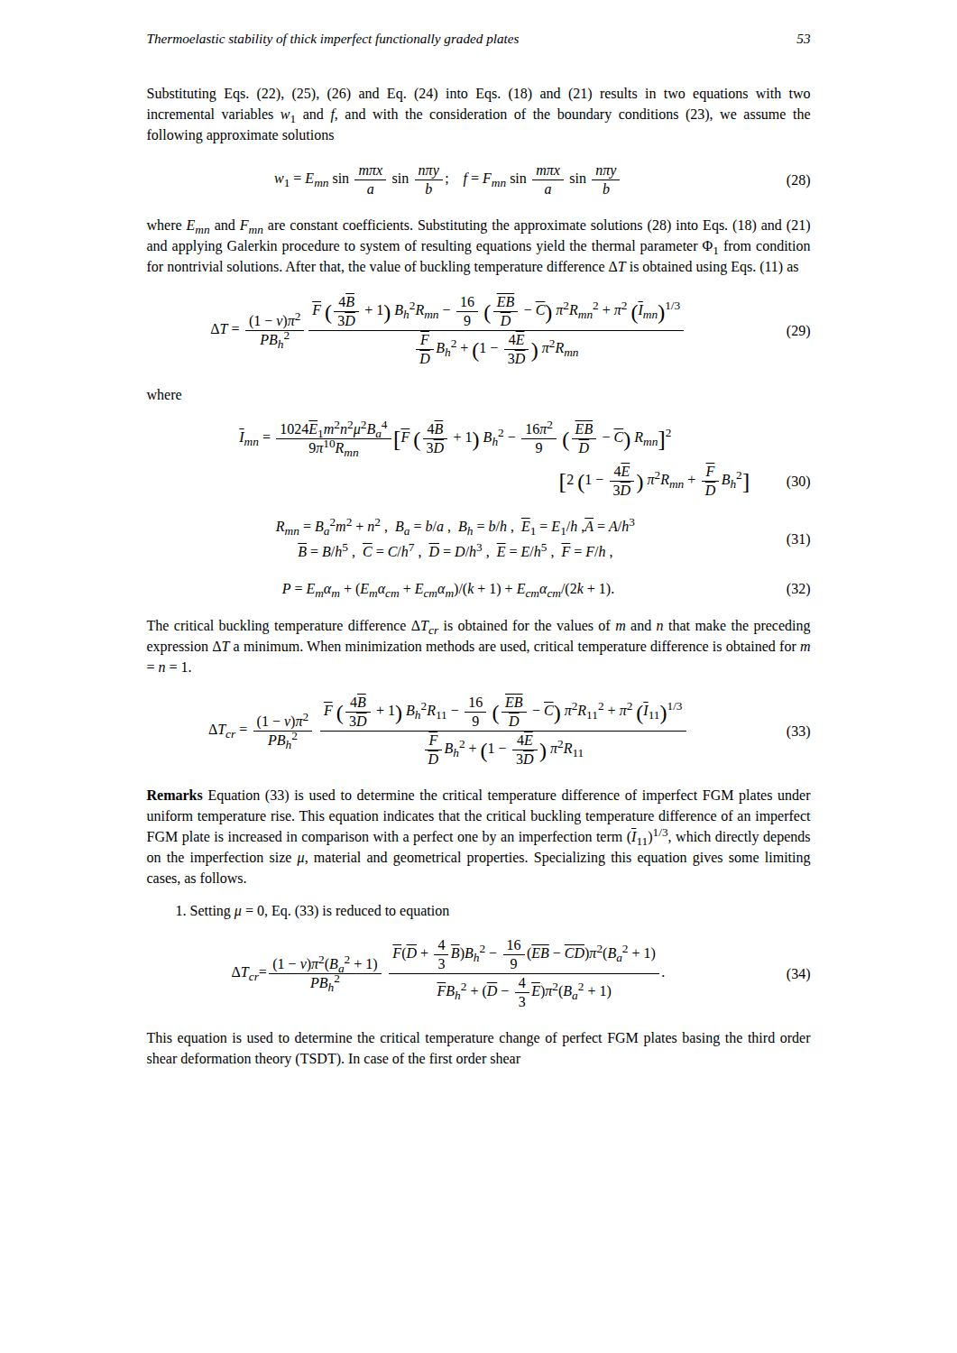Thermoelastic stability of thick imperfect functionally graded plates 53
Substituting Eqs. (22), (25), (26) and Eq. (24) into Eqs. (18) and (21) results in two equations with two incremental variables w1 and f, and with the consideration of the boundary conditions (23), we assume the following approximate solutions
w1 = Emn sin mπx a sin nπy b; f = Fmn sin mπx a sin nπy b
(28)
where Emn and Fmn are constant coefficients. Substituting the approximate solutions (28) into Eqs. (18) and (21) and applying Galerkin procedure to system of resulting equations yield the thermal parameter Φ1 from condition for nontrivial solutions. After that, the value of buckling temperature difference ΔT is obtained using Eqs. (11) as
ΔT = (1 − ν)π2 PBh2 F (4B 3D + 1) Bh2Rmn − 169 (EB D − C) π2Rmn2 + π2 (Imn)1/3 FD Bh2 + (1 − 4E 3D) π2Rmn
(29)
where
Imn = 1024E1m2n2μ2Ba49π10Rmn[F (4B 3D + 1) Bh2 − 16π29 (EB D − C) Rmn]2
[2 (1 − 4E 3D) π2Rmn + FD Bh2]
(30)
Rmn = Ba2m2 + n2 , Ba = b/a , Bh = b/h , E1 = E1/h ,A = A/h3
(31)
B = B/h5 , C = C/h7 , D = D/h3 , E = E/h5 , F = F/h ,
P = Emαm + (Emαcm + Ecmαm)/(k + 1) + Ecmαcm/(2k + 1).
(32)
The critical buckling temperature difference ΔTcr is obtained for the values of m and n that make the preceding expression ΔT a minimum. When minimization methods are used, critical temperature difference is obtained for m = n = 1.
ΔTcr = (1 − ν)π2 PBh2 F (4B 3D + 1) Bh2R11 − 169 (EB D − C) π2R112 + π2 (I11)1/3 FD Bh2 + (1 − 4E 3D) π2R11
(33)
Remarks Equation (33) is used to determine the critical temperature difference of imperfect FGM plates under uniform temperature rise. This equation indicates that the critical buckling temperature difference of an imperfect FGM plate is increased in comparison with a perfect one by an imperfection term (I11)1/3, which directly depends on the imperfection size μ, material and geometrical properties. Specializing this equation gives some limiting cases, as follows.
1. Setting μ = 0, Eq. (33) is reduced to equation
ΔTcr=(1 − ν)π2(Ba2 + 1) PBh2 F(D + 43 B)Bh2 − 169(EB − CD)π2(Ba2 + 1) FBh2 + (D − 43 E)π2(Ba2 + 1).
(34)
This equation is used to determine the critical temperature change of perfect FGM plates basing the third order shear deformation theory (TSDT). In case of the first order shear